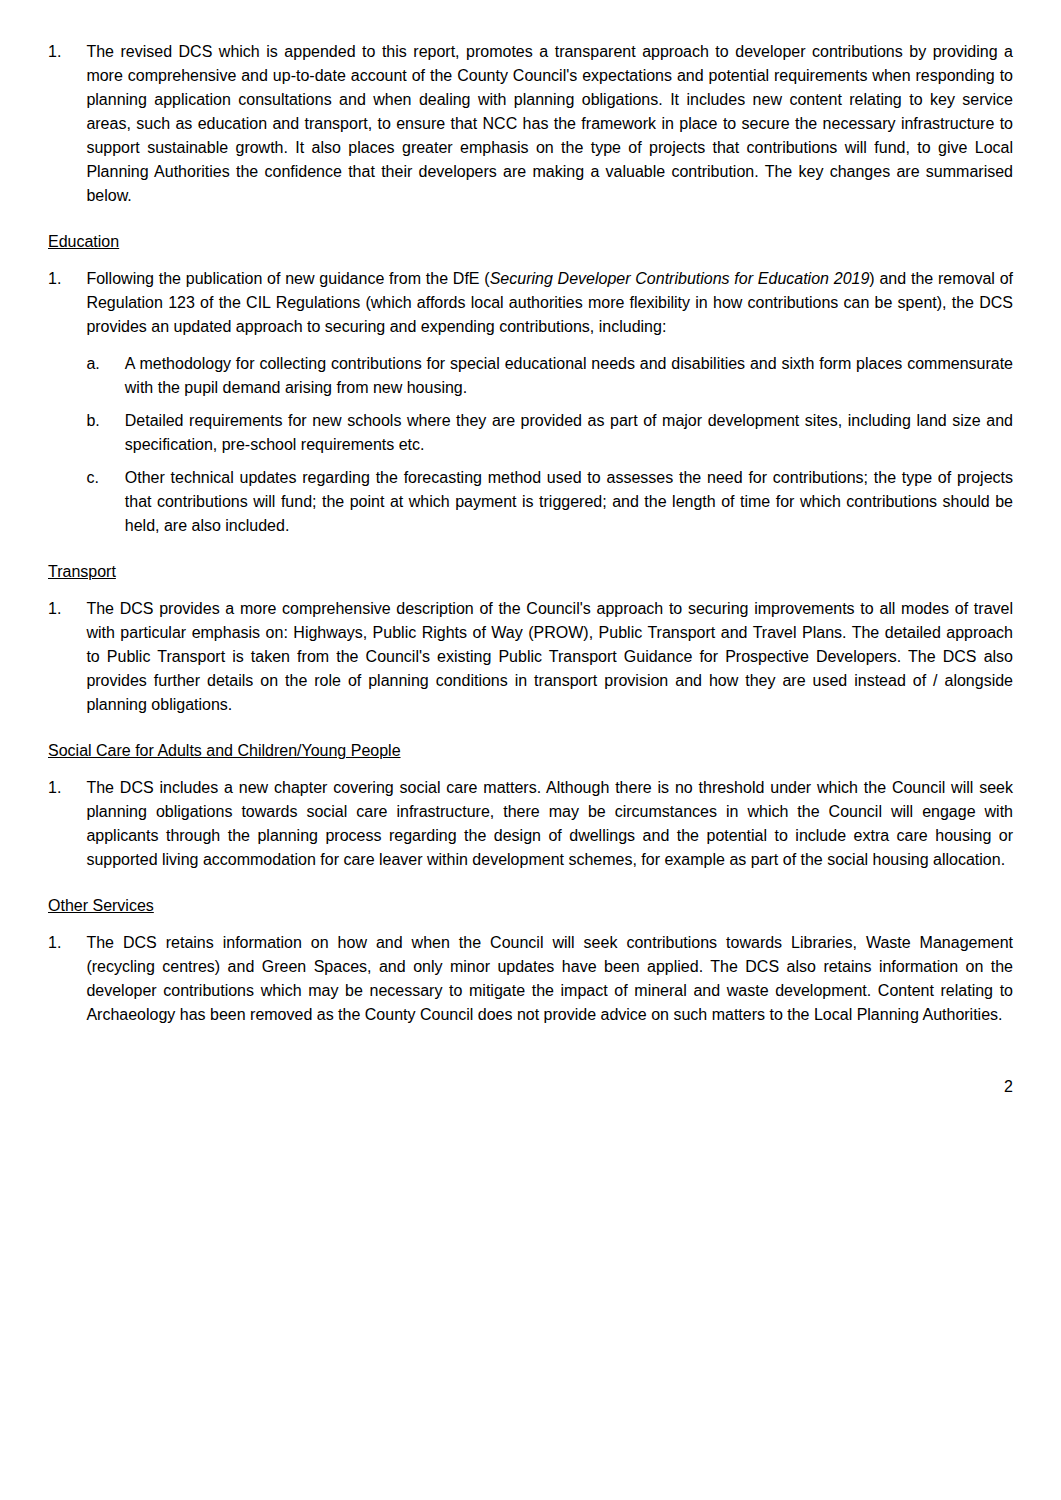The revised DCS which is appended to this report, promotes a transparent approach to developer contributions by providing a more comprehensive and up-to-date account of the County Council's expectations and potential requirements when responding to planning application consultations and when dealing with planning obligations. It includes new content relating to key service areas, such as education and transport, to ensure that NCC has the framework in place to secure the necessary infrastructure to support sustainable growth. It also places greater emphasis on the type of projects that contributions will fund, to give Local Planning Authorities the confidence that their developers are making a valuable contribution. The key changes are summarised below.
Education
Following the publication of new guidance from the DfE (Securing Developer Contributions for Education 2019) and the removal of Regulation 123 of the CIL Regulations (which affords local authorities more flexibility in how contributions can be spent), the DCS provides an updated approach to securing and expending contributions, including:
A methodology for collecting contributions for special educational needs and disabilities and sixth form places commensurate with the pupil demand arising from new housing.
Detailed requirements for new schools where they are provided as part of major development sites, including land size and specification, pre-school requirements etc.
Other technical updates regarding the forecasting method used to assesses the need for contributions; the type of projects that contributions will fund; the point at which payment is triggered; and the length of time for which contributions should be held, are also included.
Transport
The DCS provides a more comprehensive description of the Council's approach to securing improvements to all modes of travel with particular emphasis on: Highways, Public Rights of Way (PROW), Public Transport and Travel Plans. The detailed approach to Public Transport is taken from the Council's existing Public Transport Guidance for Prospective Developers. The DCS also provides further details on the role of planning conditions in transport provision and how they are used instead of / alongside planning obligations.
Social Care for Adults and Children/Young People
The DCS includes a new chapter covering social care matters. Although there is no threshold under which the Council will seek planning obligations towards social care infrastructure, there may be circumstances in which the Council will engage with applicants through the planning process regarding the design of dwellings and the potential to include extra care housing or supported living accommodation for care leaver within development schemes, for example as part of the social housing allocation.
Other Services
The DCS retains information on how and when the Council will seek contributions towards Libraries, Waste Management (recycling centres) and Green Spaces, and only minor updates have been applied. The DCS also retains information on the developer contributions which may be necessary to mitigate the impact of mineral and waste development. Content relating to Archaeology has been removed as the County Council does not provide advice on such matters to the Local Planning Authorities.
2